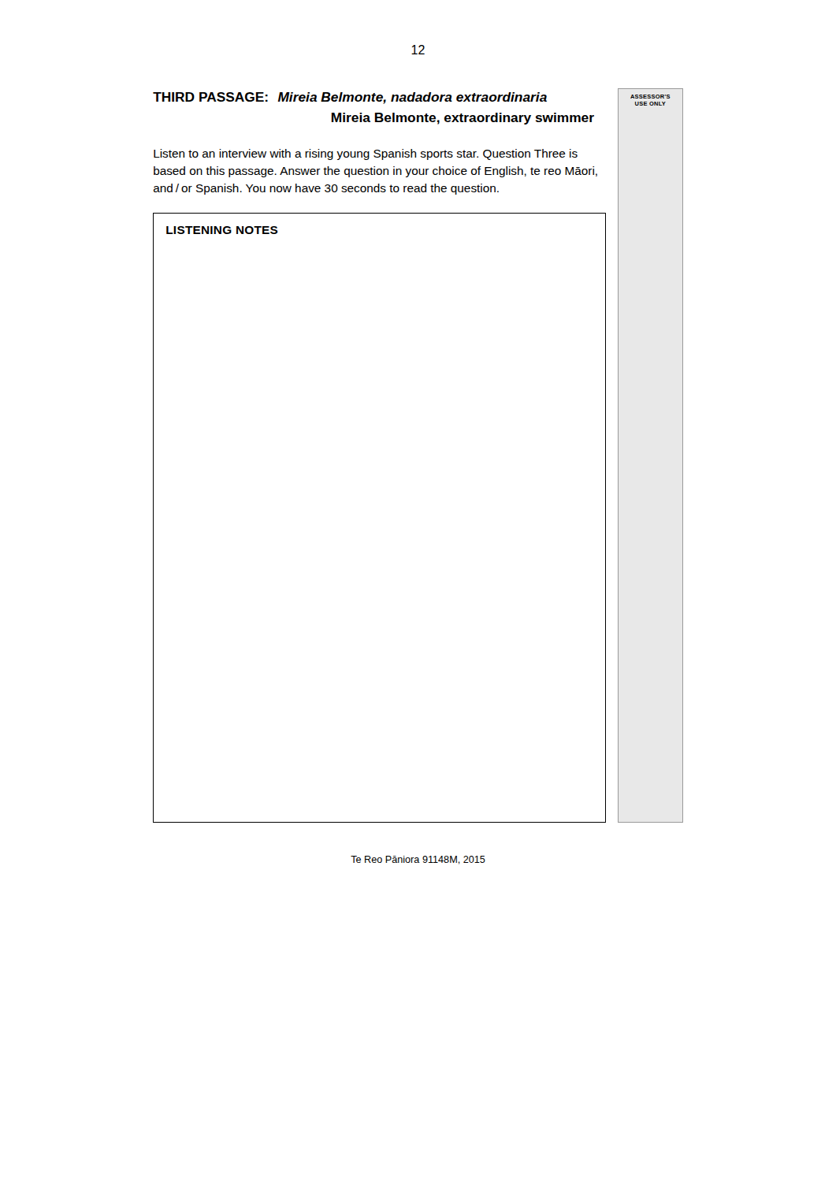12
THIRD PASSAGE:
Mireia Belmonte, nadadora extraordinaria Mireia Belmonte, extraordinary swimmer
Listen to an interview with a rising young Spanish sports star. Question Three is based on this passage. Answer the question in your choice of English, te reo Māori, and / or Spanish. You now have 30 seconds to read the question.
LISTENING NOTES
ASSESSOR'S
USE ONLY
Te Reo Pāniora 91148M, 2015